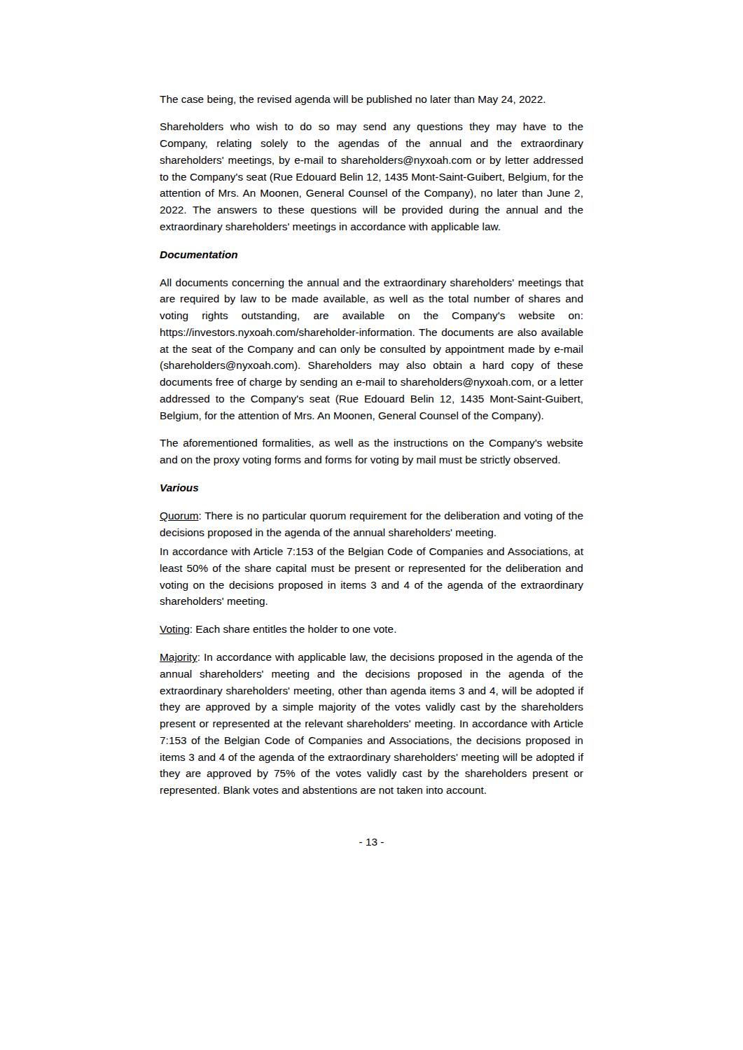The case being, the revised agenda will be published no later than May 24, 2022.
Shareholders who wish to do so may send any questions they may have to the Company, relating solely to the agendas of the annual and the extraordinary shareholders' meetings, by e-mail to shareholders@nyxoah.com or by letter addressed to the Company's seat (Rue Edouard Belin 12, 1435 Mont-Saint-Guibert, Belgium, for the attention of Mrs. An Moonen, General Counsel of the Company), no later than June 2, 2022. The answers to these questions will be provided during the annual and the extraordinary shareholders' meetings in accordance with applicable law.
Documentation
All documents concerning the annual and the extraordinary shareholders' meetings that are required by law to be made available, as well as the total number of shares and voting rights outstanding, are available on the Company's website on: https://investors.nyxoah.com/shareholder-information. The documents are also available at the seat of the Company and can only be consulted by appointment made by e-mail (shareholders@nyxoah.com). Shareholders may also obtain a hard copy of these documents free of charge by sending an e-mail to shareholders@nyxoah.com, or a letter addressed to the Company's seat (Rue Edouard Belin 12, 1435 Mont-Saint-Guibert, Belgium, for the attention of Mrs. An Moonen, General Counsel of the Company).
The aforementioned formalities, as well as the instructions on the Company's website and on the proxy voting forms and forms for voting by mail must be strictly observed.
Various
Quorum: There is no particular quorum requirement for the deliberation and voting of the decisions proposed in the agenda of the annual shareholders' meeting.
In accordance with Article 7:153 of the Belgian Code of Companies and Associations, at least 50% of the share capital must be present or represented for the deliberation and voting on the decisions proposed in items 3 and 4 of the agenda of the extraordinary shareholders' meeting.
Voting: Each share entitles the holder to one vote.
Majority: In accordance with applicable law, the decisions proposed in the agenda of the annual shareholders' meeting and the decisions proposed in the agenda of the extraordinary shareholders' meeting, other than agenda items 3 and 4, will be adopted if they are approved by a simple majority of the votes validly cast by the shareholders present or represented at the relevant shareholders' meeting. In accordance with Article 7:153 of the Belgian Code of Companies and Associations, the decisions proposed in items 3 and 4 of the agenda of the extraordinary shareholders' meeting will be adopted if they are approved by 75% of the votes validly cast by the shareholders present or represented. Blank votes and abstentions are not taken into account.
- 13 -